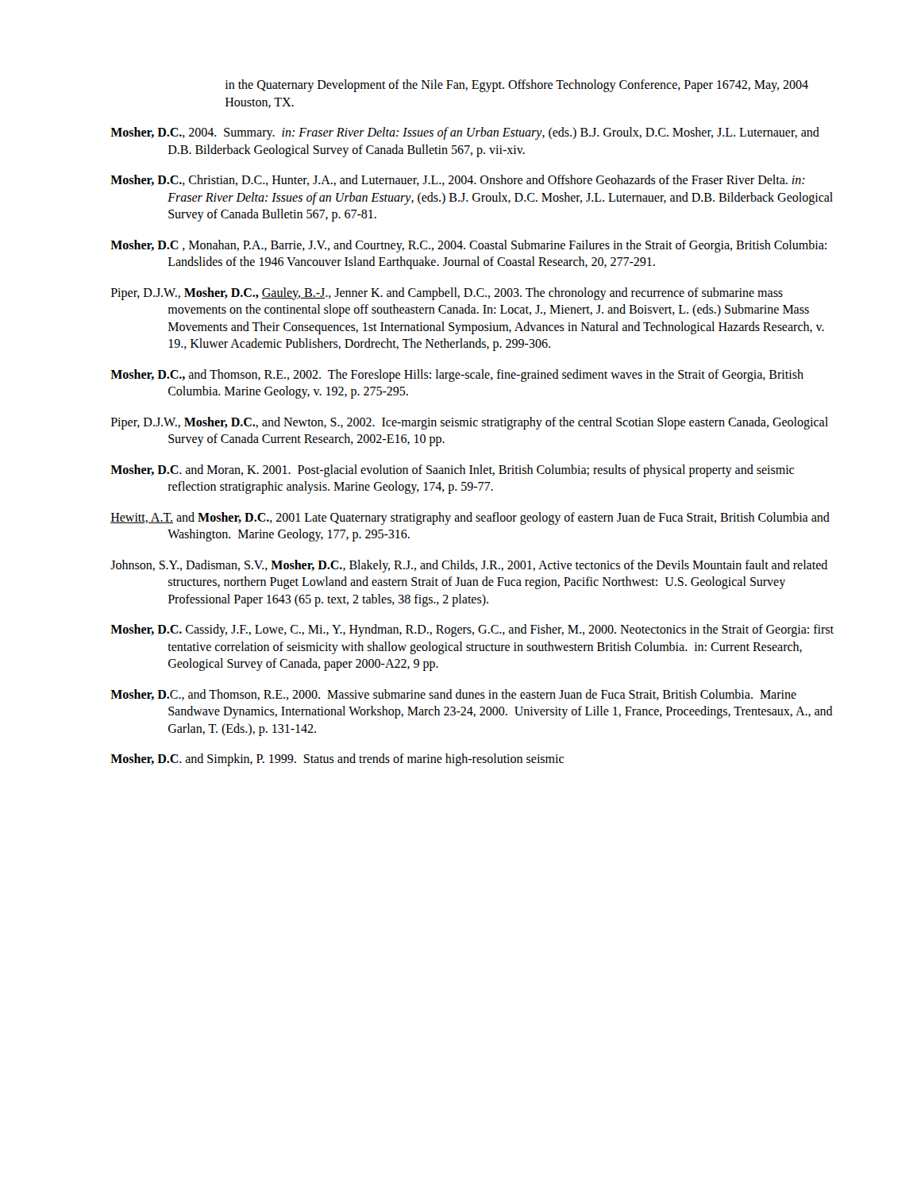in the Quaternary Development of the Nile Fan, Egypt. Offshore Technology Conference, Paper 16742, May, 2004 Houston, TX.
Mosher, D.C., 2004. Summary. in: Fraser River Delta: Issues of an Urban Estuary, (eds.) B.J. Groulx, D.C. Mosher, J.L. Luternauer, and D.B. Bilderback Geological Survey of Canada Bulletin 567, p. vii-xiv.
Mosher, D.C., Christian, D.C., Hunter, J.A., and Luternauer, J.L., 2004. Onshore and Offshore Geohazards of the Fraser River Delta. in: Fraser River Delta: Issues of an Urban Estuary, (eds.) B.J. Groulx, D.C. Mosher, J.L. Luternauer, and D.B. Bilderback Geological Survey of Canada Bulletin 567, p. 67-81.
Mosher, D.C , Monahan, P.A., Barrie, J.V., and Courtney, R.C., 2004. Coastal Submarine Failures in the Strait of Georgia, British Columbia: Landslides of the 1946 Vancouver Island Earthquake. Journal of Coastal Research, 20, 277-291.
Piper, D.J.W., Mosher, D.C., Gauley, B.-J., Jenner K. and Campbell, D.C., 2003. The chronology and recurrence of submarine mass movements on the continental slope off southeastern Canada. In: Locat, J., Mienert, J. and Boisvert, L. (eds.) Submarine Mass Movements and Their Consequences, 1st International Symposium, Advances in Natural and Technological Hazards Research, v. 19., Kluwer Academic Publishers, Dordrecht, The Netherlands, p. 299-306.
Mosher, D.C., and Thomson, R.E., 2002. The Foreslope Hills: large-scale, fine-grained sediment waves in the Strait of Georgia, British Columbia. Marine Geology, v. 192, p. 275-295.
Piper, D.J.W., Mosher, D.C., and Newton, S., 2002. Ice-margin seismic stratigraphy of the central Scotian Slope eastern Canada, Geological Survey of Canada Current Research, 2002-E16, 10 pp.
Mosher, D.C. and Moran, K. 2001. Post-glacial evolution of Saanich Inlet, British Columbia; results of physical property and seismic reflection stratigraphic analysis. Marine Geology, 174, p. 59-77.
Hewitt, A.T. and Mosher, D.C., 2001 Late Quaternary stratigraphy and seafloor geology of eastern Juan de Fuca Strait, British Columbia and Washington. Marine Geology, 177, p. 295-316.
Johnson, S.Y., Dadisman, S.V., Mosher, D.C., Blakely, R.J., and Childs, J.R., 2001, Active tectonics of the Devils Mountain fault and related structures, northern Puget Lowland and eastern Strait of Juan de Fuca region, Pacific Northwest: U.S. Geological Survey Professional Paper 1643 (65 p. text, 2 tables, 38 figs., 2 plates).
Mosher, D.C. Cassidy, J.F., Lowe, C., Mi., Y., Hyndman, R.D., Rogers, G.C., and Fisher, M., 2000. Neotectonics in the Strait of Georgia: first tentative correlation of seismicity with shallow geological structure in southwestern British Columbia. in: Current Research, Geological Survey of Canada, paper 2000-A22, 9 pp.
Mosher, D. C., and Thomson, R.E., 2000. Massive submarine sand dunes in the eastern Juan de Fuca Strait, British Columbia. Marine Sandwave Dynamics, International Workshop, March 23-24, 2000. University of Lille 1, France, Proceedings, Trentesaux, A., and Garlan, T. (Eds.), p. 131-142.
Mosher, D.C. and Simpkin, P. 1999. Status and trends of marine high-resolution seismic